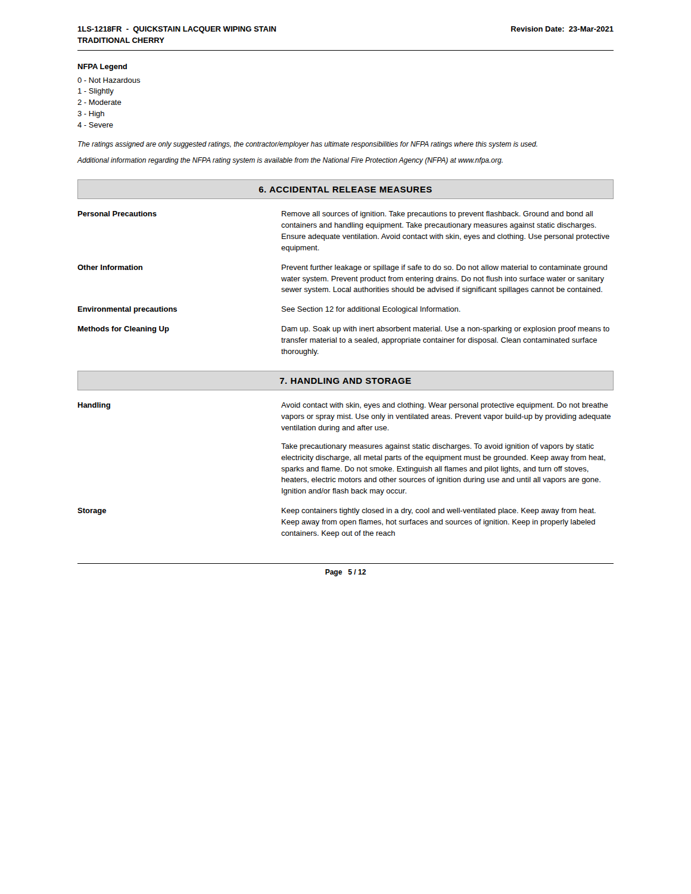1LS-1218FR - QUICKSTAIN LACQUER WIPING STAIN
TRADITIONAL CHERRY
Revision Date: 23-Mar-2021
NFPA Legend
0 - Not Hazardous
1 - Slightly
2 - Moderate
3 - High
4 - Severe
The ratings assigned are only suggested ratings, the contractor/employer has ultimate responsibilities for NFPA ratings where this system is used.
Additional information regarding the NFPA rating system is available from the National Fire Protection Agency (NFPA) at www.nfpa.org.
6. ACCIDENTAL RELEASE MEASURES
Personal Precautions
Remove all sources of ignition. Take precautions to prevent flashback. Ground and bond all containers and handling equipment. Take precautionary measures against static discharges. Ensure adequate ventilation. Avoid contact with skin, eyes and clothing. Use personal protective equipment.
Other Information
Prevent further leakage or spillage if safe to do so. Do not allow material to contaminate ground water system. Prevent product from entering drains. Do not flush into surface water or sanitary sewer system. Local authorities should be advised if significant spillages cannot be contained.
Environmental precautions
See Section 12 for additional Ecological Information.
Methods for Cleaning Up
Dam up. Soak up with inert absorbent material. Use a non-sparking or explosion proof means to transfer material to a sealed, appropriate container for disposal. Clean contaminated surface thoroughly.
7. HANDLING AND STORAGE
Handling
Avoid contact with skin, eyes and clothing. Wear personal protective equipment. Do not breathe vapors or spray mist. Use only in ventilated areas. Prevent vapor build-up by providing adequate ventilation during and after use.
Take precautionary measures against static discharges. To avoid ignition of vapors by static electricity discharge, all metal parts of the equipment must be grounded. Keep away from heat, sparks and flame. Do not smoke. Extinguish all flames and pilot lights, and turn off stoves, heaters, electric motors and other sources of ignition during use and until all vapors are gone. Ignition and/or flash back may occur.
Storage
Keep containers tightly closed in a dry, cool and well-ventilated place. Keep away from heat. Keep away from open flames, hot surfaces and sources of ignition. Keep in properly labeled containers. Keep out of the reach
Page 5 / 12